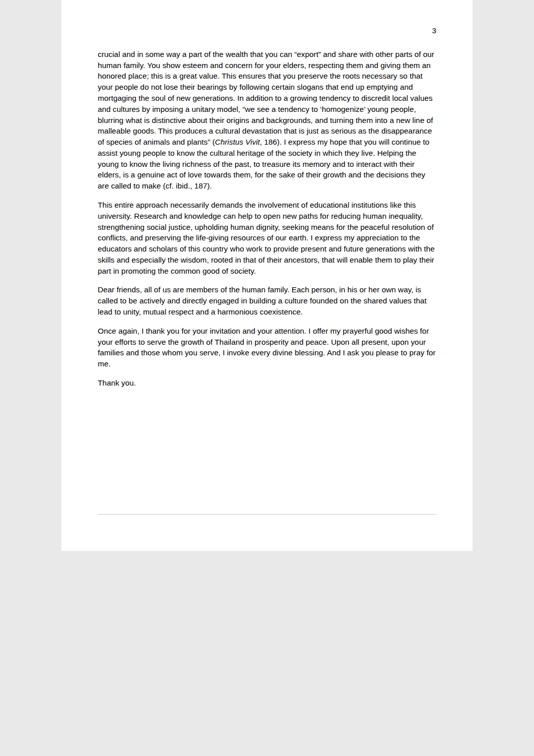3
crucial and in some way a part of the wealth that you can “export” and share with other parts of our human family. You show esteem and concern for your elders, respecting them and giving them an honored place; this is a great value. This ensures that you preserve the roots necessary so that your people do not lose their bearings by following certain slogans that end up emptying and mortgaging the soul of new generations. In addition to a growing tendency to discredit local values and cultures by imposing a unitary model, “we see a tendency to ‘homogenize’ young people, blurring what is distinctive about their origins and backgrounds, and turning them into a new line of malleable goods. This produces a cultural devastation that is just as serious as the disappearance of species of animals and plants” (Christus Vivit, 186). I express my hope that you will continue to assist young people to know the cultural heritage of the society in which they live. Helping the young to know the living richness of the past, to treasure its memory and to interact with their elders, is a genuine act of love towards them, for the sake of their growth and the decisions they are called to make (cf. ibid., 187).
This entire approach necessarily demands the involvement of educational institutions like this university. Research and knowledge can help to open new paths for reducing human inequality, strengthening social justice, upholding human dignity, seeking means for the peaceful resolution of conflicts, and preserving the life-giving resources of our earth. I express my appreciation to the educators and scholars of this country who work to provide present and future generations with the skills and especially the wisdom, rooted in that of their ancestors, that will enable them to play their part in promoting the common good of society.
Dear friends, all of us are members of the human family. Each person, in his or her own way, is called to be actively and directly engaged in building a culture founded on the shared values that lead to unity, mutual respect and a harmonious coexistence.
Once again, I thank you for your invitation and your attention. I offer my prayerful good wishes for your efforts to serve the growth of Thailand in prosperity and peace. Upon all present, upon your families and those whom you serve, I invoke every divine blessing. And I ask you please to pray for me.
Thank you.